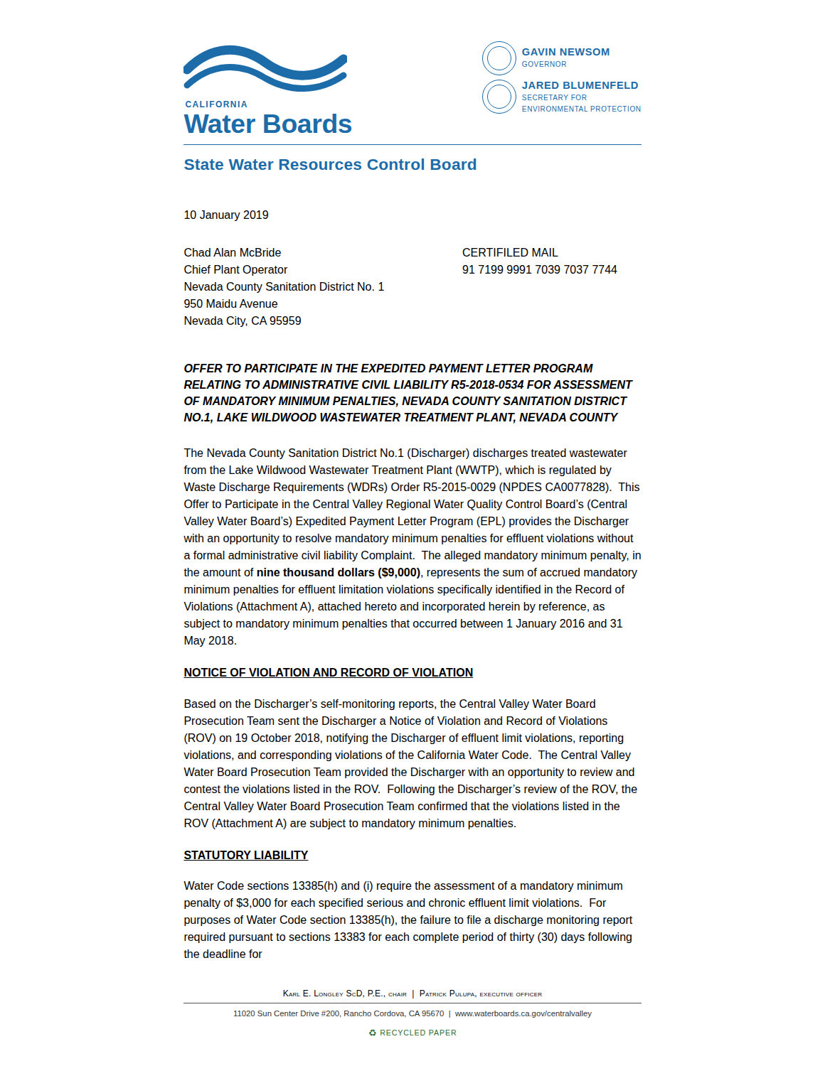CALIFORNIA
Water Boards
GAVIN NEWSOM
Governor
JARED BLUMENFELD
Secretary for
Environmental Protection
State Water Resources Control Board
10 January 2019
Chad Alan McBride
Chief Plant Operator
Nevada County Sanitation District No. 1
950 Maidu Avenue
Nevada City, CA 95959
CERTIFILED MAIL
91 7199 9991 7039 7037 7744
OFFER TO PARTICIPATE IN THE EXPEDITED PAYMENT LETTER PROGRAM RELATING TO ADMINISTRATIVE CIVIL LIABILITY R5-2018-0534 FOR ASSESSMENT OF MANDATORY MINIMUM PENALTIES, NEVADA COUNTY SANITATION DISTRICT NO.1, LAKE WILDWOOD WASTEWATER TREATMENT PLANT, NEVADA COUNTY
The Nevada County Sanitation District No.1 (Discharger) discharges treated wastewater from the Lake Wildwood Wastewater Treatment Plant (WWTP), which is regulated by Waste Discharge Requirements (WDRs) Order R5-2015-0029 (NPDES CA0077828). This Offer to Participate in the Central Valley Regional Water Quality Control Board’s (Central Valley Water Board’s) Expedited Payment Letter Program (EPL) provides the Discharger with an opportunity to resolve mandatory minimum penalties for effluent violations without a formal administrative civil liability Complaint. The alleged mandatory minimum penalty, in the amount of nine thousand dollars ($9,000), represents the sum of accrued mandatory minimum penalties for effluent limitation violations specifically identified in the Record of Violations (Attachment A), attached hereto and incorporated herein by reference, as subject to mandatory minimum penalties that occurred between 1 January 2016 and 31 May 2018.
NOTICE OF VIOLATION AND RECORD OF VIOLATION
Based on the Discharger’s self-monitoring reports, the Central Valley Water Board Prosecution Team sent the Discharger a Notice of Violation and Record of Violations (ROV) on 19 October 2018, notifying the Discharger of effluent limit violations, reporting violations, and corresponding violations of the California Water Code. The Central Valley Water Board Prosecution Team provided the Discharger with an opportunity to review and contest the violations listed in the ROV. Following the Discharger’s review of the ROV, the Central Valley Water Board Prosecution Team confirmed that the violations listed in the ROV (Attachment A) are subject to mandatory minimum penalties.
STATUTORY LIABILITY
Water Code sections 13385(h) and (i) require the assessment of a mandatory minimum penalty of $3,000 for each specified serious and chronic effluent limit violations. For purposes of Water Code section 13385(h), the failure to file a discharge monitoring report required pursuant to sections 13383 for each complete period of thirty (30) days following the deadline for
Karl E. Longley Sc D, P.E., chair | Patrick Pulupa, executive officer
11020 Sun Center Drive #200, Rancho Cordova, CA 95670 | www.waterboards.ca.gov/centralvalley
♻ RECYCLED PAPER